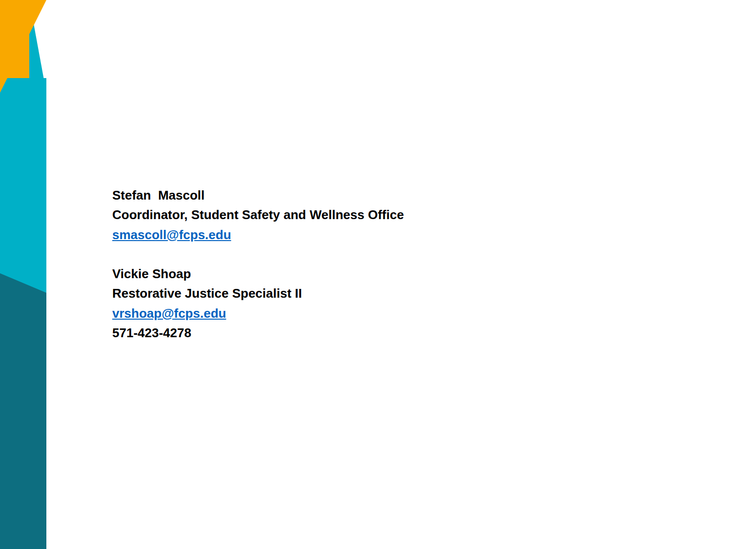Stefan Mascoll
Coordinator, Student Safety and Wellness Office
smascoll@fcps.edu
Vickie Shoap
Restorative Justice Specialist II
vrshoap@fcps.edu
571-423-4278